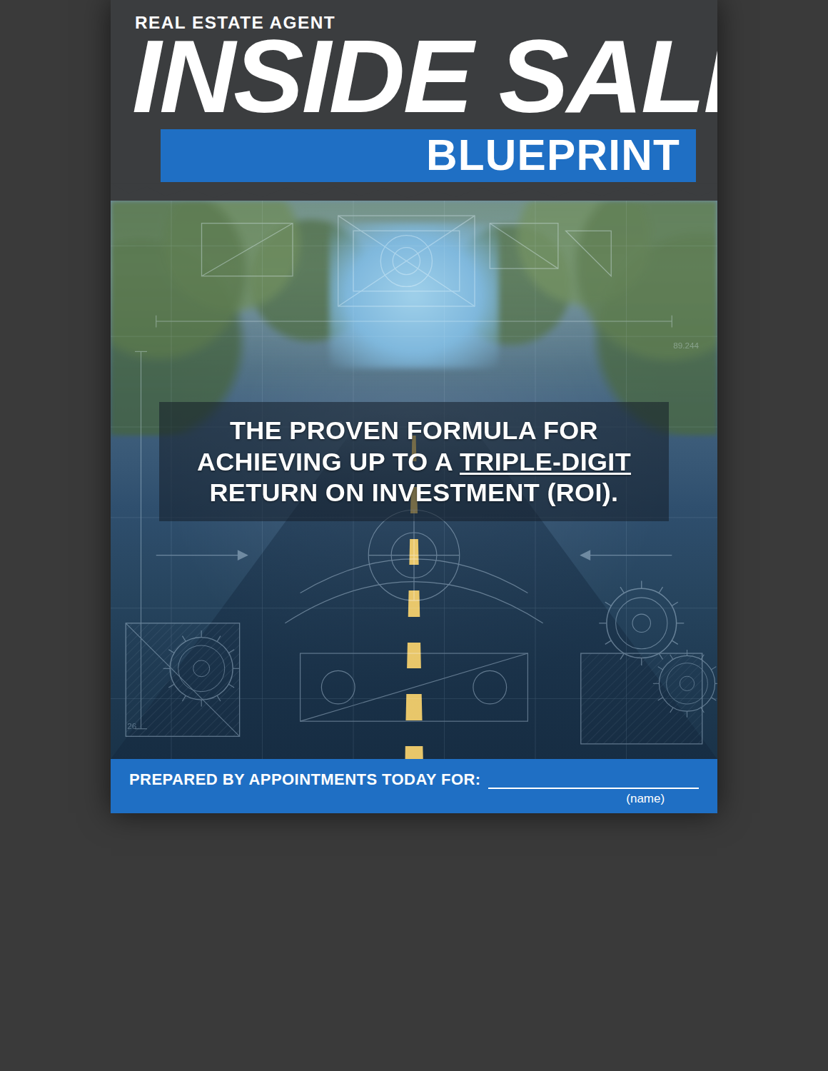Real Estate Agent
Inside Sales
Blueprint
26 89.244 2 3
The proven formula for achieving up to a triple-digit return on investment (ROI).
Prepared by Appointments Today for:
(name)